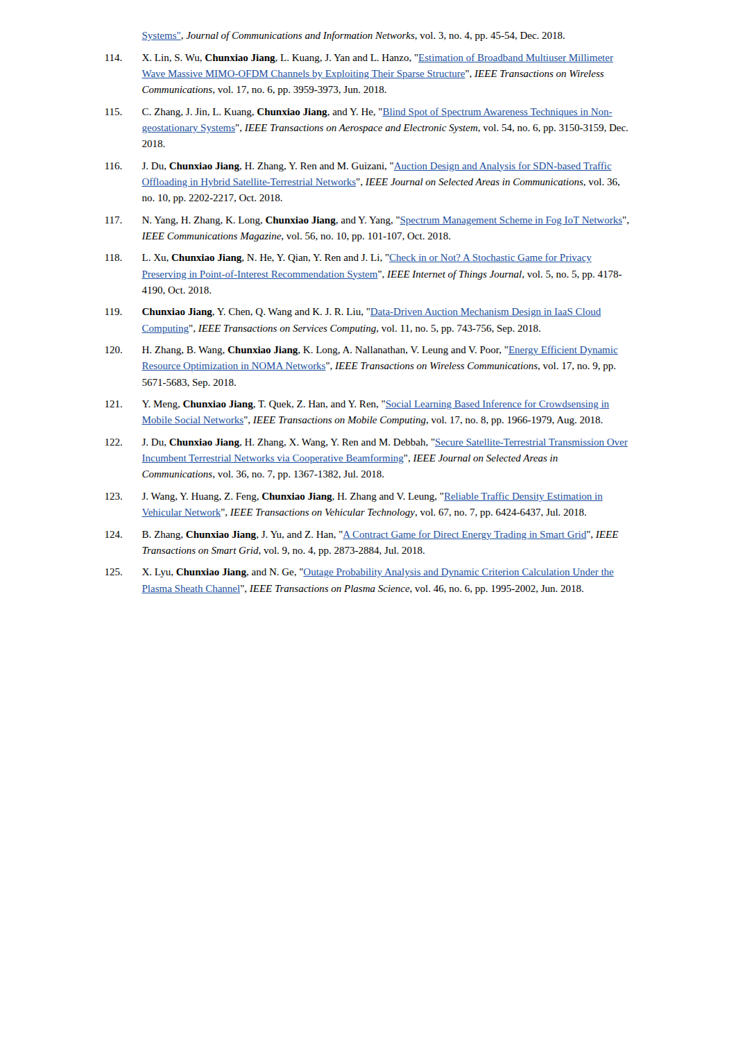Systems", Journal of Communications and Information Networks, vol. 3, no. 4, pp. 45-54, Dec. 2018.
114. X. Lin, S. Wu, Chunxiao Jiang, L. Kuang, J. Yan and L. Hanzo, "Estimation of Broadband Multiuser Millimeter Wave Massive MIMO-OFDM Channels by Exploiting Their Sparse Structure", IEEE Transactions on Wireless Communications, vol. 17, no. 6, pp. 3959-3973, Jun. 2018.
115. C. Zhang, J. Jin, L. Kuang, Chunxiao Jiang, and Y. He, "Blind Spot of Spectrum Awareness Techniques in Non-geostationary Systems", IEEE Transactions on Aerospace and Electronic System, vol. 54, no. 6, pp. 3150-3159, Dec. 2018.
116. J. Du, Chunxiao Jiang, H. Zhang, Y. Ren and M. Guizani, "Auction Design and Analysis for SDN-based Traffic Offloading in Hybrid Satellite-Terrestrial Networks", IEEE Journal on Selected Areas in Communications, vol. 36, no. 10, pp. 2202-2217, Oct. 2018.
117. N. Yang, H. Zhang, K. Long, Chunxiao Jiang, and Y. Yang, "Spectrum Management Scheme in Fog IoT Networks", IEEE Communications Magazine, vol. 56, no. 10, pp. 101-107, Oct. 2018.
118. L. Xu, Chunxiao Jiang, N. He, Y. Qian, Y. Ren and J. Li, "Check in or Not? A Stochastic Game for Privacy Preserving in Point-of-Interest Recommendation System", IEEE Internet of Things Journal, vol. 5, no. 5, pp. 4178-4190, Oct. 2018.
119. Chunxiao Jiang, Y. Chen, Q. Wang and K. J. R. Liu, "Data-Driven Auction Mechanism Design in IaaS Cloud Computing", IEEE Transactions on Services Computing, vol. 11, no. 5, pp. 743-756, Sep. 2018.
120. H. Zhang, B. Wang, Chunxiao Jiang, K. Long, A. Nallanathan, V. Leung and V. Poor, "Energy Efficient Dynamic Resource Optimization in NOMA Networks", IEEE Transactions on Wireless Communications, vol. 17, no. 9, pp. 5671-5683, Sep. 2018.
121. Y. Meng, Chunxiao Jiang, T. Quek, Z. Han, and Y. Ren, "Social Learning Based Inference for Crowdsensing in Mobile Social Networks", IEEE Transactions on Mobile Computing, vol. 17, no. 8, pp. 1966-1979, Aug. 2018.
122. J. Du, Chunxiao Jiang, H. Zhang, X. Wang, Y. Ren and M. Debbah, "Secure Satellite-Terrestrial Transmission Over Incumbent Terrestrial Networks via Cooperative Beamforming", IEEE Journal on Selected Areas in Communications, vol. 36, no. 7, pp. 1367-1382, Jul. 2018.
123. J. Wang, Y. Huang, Z. Feng, Chunxiao Jiang, H. Zhang and V. Leung, "Reliable Traffic Density Estimation in Vehicular Network", IEEE Transactions on Vehicular Technology, vol. 67, no. 7, pp. 6424-6437, Jul. 2018.
124. B. Zhang, Chunxiao Jiang, J. Yu, and Z. Han, "A Contract Game for Direct Energy Trading in Smart Grid", IEEE Transactions on Smart Grid, vol. 9, no. 4, pp. 2873-2884, Jul. 2018.
125. X. Lyu, Chunxiao Jiang, and N. Ge, "Outage Probability Analysis and Dynamic Criterion Calculation Under the Plasma Sheath Channel", IEEE Transactions on Plasma Science, vol. 46, no. 6, pp. 1995-2002, Jun. 2018.